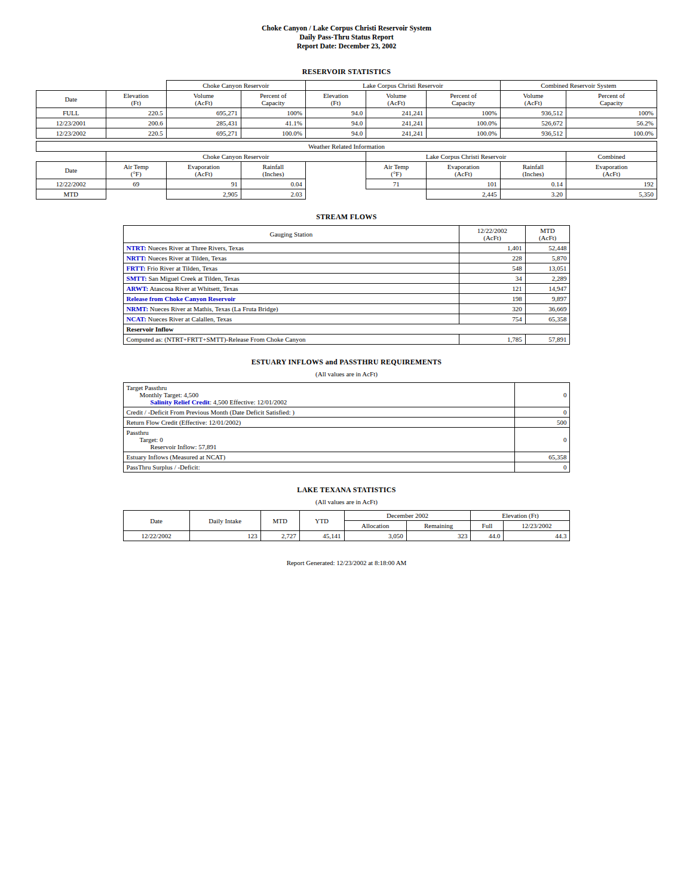Choke Canyon / Lake Corpus Christi Reservoir System
Daily Pass-Thru Status Report
Report Date: December 23, 2002
RESERVOIR STATISTICS
| | Choke Canyon Reservoir | Lake Corpus Christi Reservoir | Combined Reservoir System |
| --- | --- | --- | --- |
| Date | Elevation (Ft) | Volume (AcFt) | Percent of Capacity | Elevation (Ft) | Volume (AcFt) | Percent of Capacity | Volume (AcFt) | Percent of Capacity |
| FULL | 220.5 | 695,271 | 100% | 94.0 | 241,241 | 100% | 936,512 | 100% |
| 12/23/2001 | 200.6 | 285,431 | 41.1% | 94.0 | 241,241 | 100.0% | 526,672 | 56.2% |
| 12/23/2002 | 220.5 | 695,271 | 100.0% | 94.0 | 241,241 | 100.0% | 936,512 | 100.0% |
| Weather Related Information |
| | Choke Canyon Reservoir | Lake Corpus Christi Reservoir | Combined |
| Date | Air Temp (°F) | Evaporation (AcFt) | Rainfall (Inches) | | Air Temp (°F) | Evaporation (AcFt) | Rainfall (Inches) | Evaporation (AcFt) |
| 12/22/2002 | 69 | 91 | 0.04 | | 71 | 101 | 0.14 | 192 |
| MTD | | 2,905 | 2.03 | | | 2,445 | 3.20 | 5,350 |
STREAM FLOWS
| Gauging Station | 12/22/2002 (AcFt) | MTD (AcFt) |
| --- | --- | --- |
| NTRT: Nueces River at Three Rivers, Texas | 1,401 | 52,448 |
| NRTT: Nueces River at Tilden, Texas | 228 | 5,870 |
| FRTT: Frio River at Tilden, Texas | 548 | 13,051 |
| SMTT: San Miguel Creek at Tilden, Texas | 34 | 2,289 |
| ARWT: Atascosa River at Whitsett, Texas | 121 | 14,947 |
| Release from Choke Canyon Reservoir | 198 | 9,897 |
| NRMT: Nueces River at Mathis, Texas (La Fruta Bridge) | 320 | 36,669 |
| NCAT: Nueces River at Calallen, Texas | 754 | 65,358 |
| Reservoir Inflow |
| Computed as: (NTRT+FRTT+SMTT)-Release From Choke Canyon | 1,785 | 57,891 |
ESTUARY INFLOWS and PASSTHRU REQUIREMENTS
(All values are in AcFt)
| Target Passthru Monthly Target: 4,500 Salinity Relief Credit : 4,500 Effective: 12/01/2002 | 0 |
| Credit / -Deficit From Previous Month (Date Deficit Satisfied: ) | 0 |
| Return Flow Credit (Effective: 12/01/2002) | 500 |
| Passthru Target: 0 Reservoir Inflow: 57,891 | 0 |
| Estuary Inflows (Measured at NCAT) | 65,358 |
| PassThru Surplus / -Deficit: | 0 |
LAKE TEXANA STATISTICS
(All values are in AcFt)
| Date | Daily Intake | MTD | YTD | December 2002 | Elevation (Ft) |
| --- | --- | --- | --- | --- | --- |
| Allocation | Remaining | Full | 12/23/2002 |
| 12/22/2002 | 123 | 2,727 | 45,141 | 3,050 | 323 | 44.0 | 44.3 |
Report Generated: 12/23/2002 at 8:18:00 AM